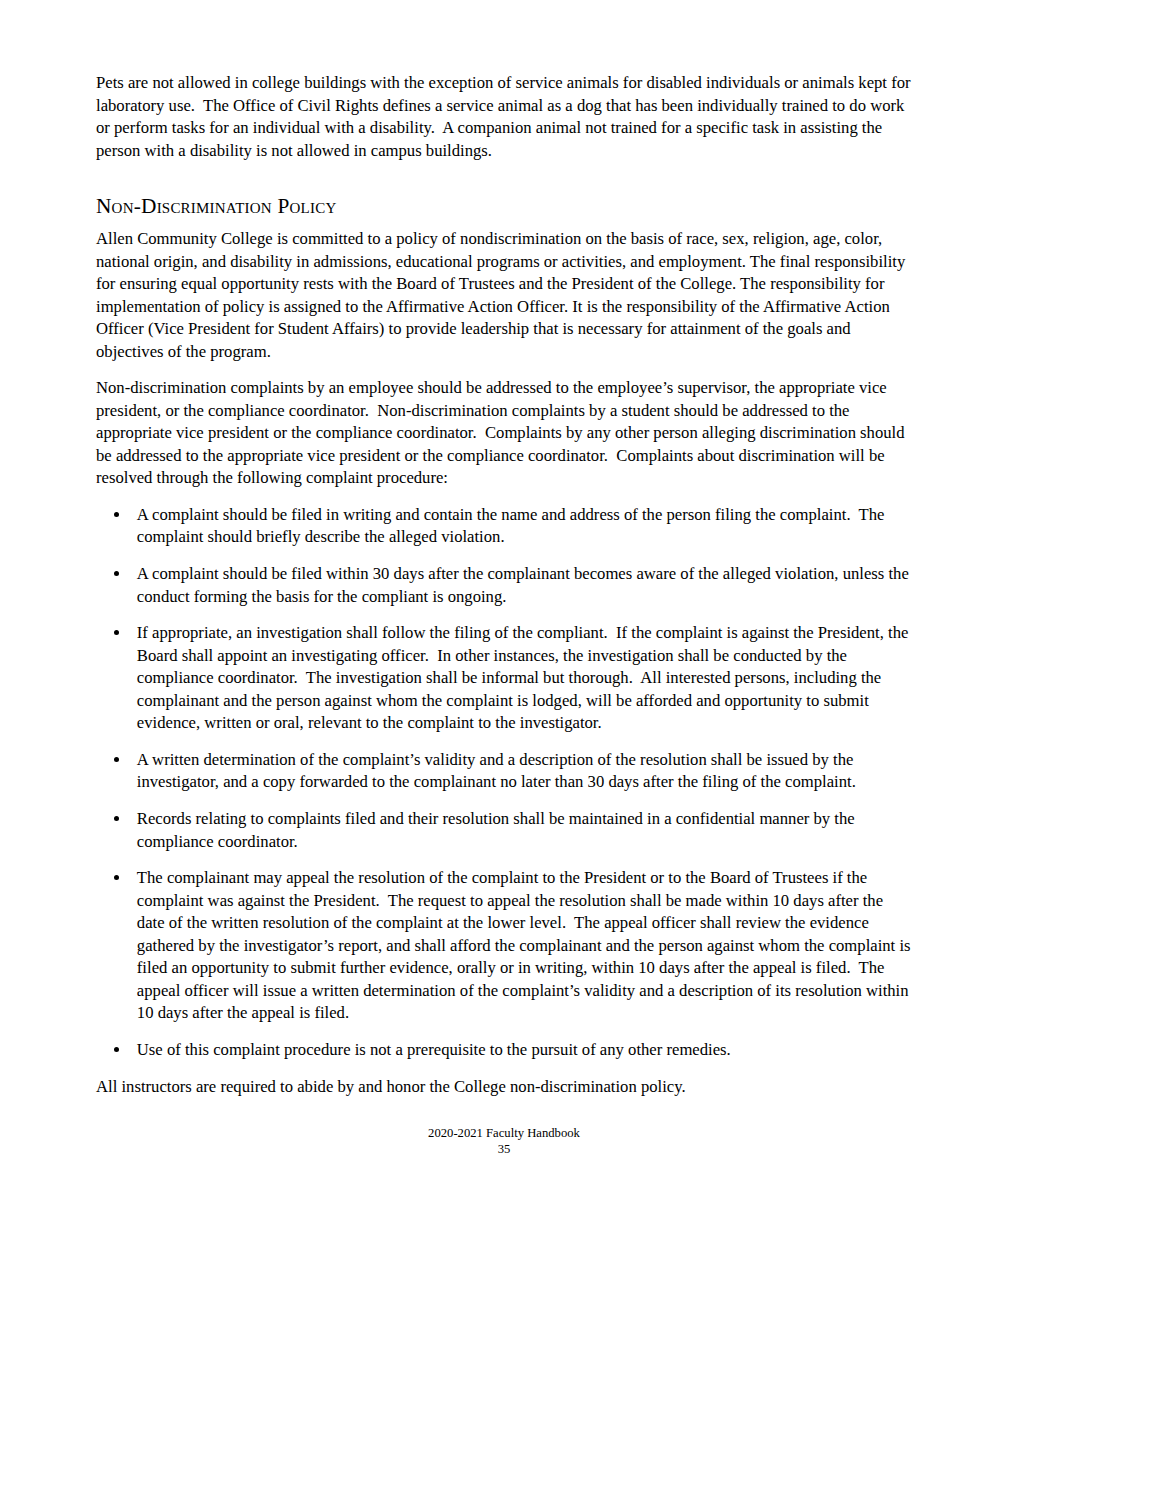Pets are not allowed in college buildings with the exception of service animals for disabled individuals or animals kept for laboratory use. The Office of Civil Rights defines a service animal as a dog that has been individually trained to do work or perform tasks for an individual with a disability. A companion animal not trained for a specific task in assisting the person with a disability is not allowed in campus buildings.
Non-Discrimination Policy
Allen Community College is committed to a policy of nondiscrimination on the basis of race, sex, religion, age, color, national origin, and disability in admissions, educational programs or activities, and employment. The final responsibility for ensuring equal opportunity rests with the Board of Trustees and the President of the College. The responsibility for implementation of policy is assigned to the Affirmative Action Officer. It is the responsibility of the Affirmative Action Officer (Vice President for Student Affairs) to provide leadership that is necessary for attainment of the goals and objectives of the program.
Non-discrimination complaints by an employee should be addressed to the employee’s supervisor, the appropriate vice president, or the compliance coordinator. Non-discrimination complaints by a student should be addressed to the appropriate vice president or the compliance coordinator. Complaints by any other person alleging discrimination should be addressed to the appropriate vice president or the compliance coordinator. Complaints about discrimination will be resolved through the following complaint procedure:
A complaint should be filed in writing and contain the name and address of the person filing the complaint. The complaint should briefly describe the alleged violation.
A complaint should be filed within 30 days after the complainant becomes aware of the alleged violation, unless the conduct forming the basis for the compliant is ongoing.
If appropriate, an investigation shall follow the filing of the compliant. If the complaint is against the President, the Board shall appoint an investigating officer. In other instances, the investigation shall be conducted by the compliance coordinator. The investigation shall be informal but thorough. All interested persons, including the complainant and the person against whom the complaint is lodged, will be afforded and opportunity to submit evidence, written or oral, relevant to the complaint to the investigator.
A written determination of the complaint’s validity and a description of the resolution shall be issued by the investigator, and a copy forwarded to the complainant no later than 30 days after the filing of the complaint.
Records relating to complaints filed and their resolution shall be maintained in a confidential manner by the compliance coordinator.
The complainant may appeal the resolution of the complaint to the President or to the Board of Trustees if the complaint was against the President. The request to appeal the resolution shall be made within 10 days after the date of the written resolution of the complaint at the lower level. The appeal officer shall review the evidence gathered by the investigator’s report, and shall afford the complainant and the person against whom the complaint is filed an opportunity to submit further evidence, orally or in writing, within 10 days after the appeal is filed. The appeal officer will issue a written determination of the complaint’s validity and a description of its resolution within 10 days after the appeal is filed.
Use of this complaint procedure is not a prerequisite to the pursuit of any other remedies.
All instructors are required to abide by and honor the College non-discrimination policy.
2020-2021 Faculty Handbook
35